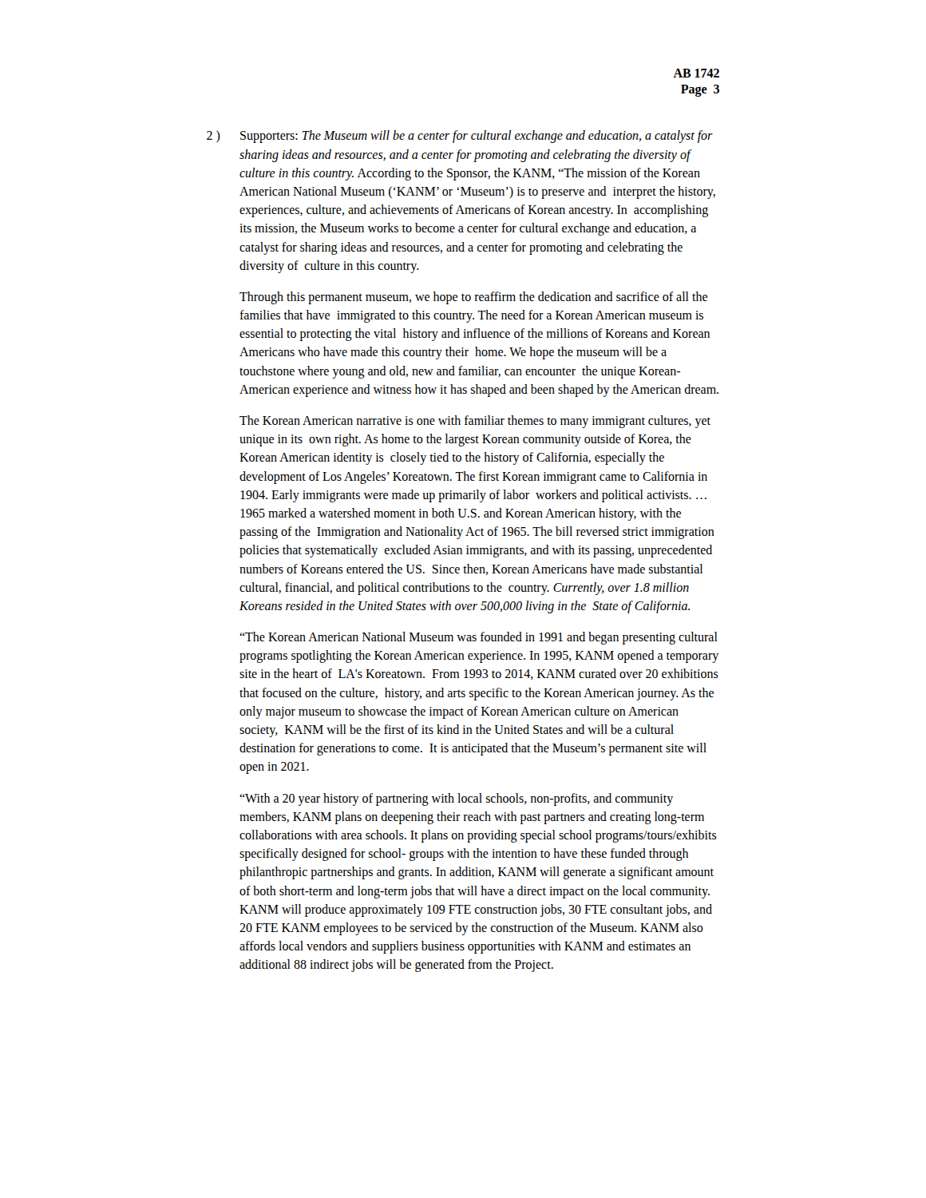AB 1742 Page 3
2 )
Supporters: The Museum will be a center for cultural exchange and education, a catalyst for sharing ideas and resources, and a center for promoting and celebrating the diversity of culture in this country. According to the Sponsor, the KANM, “The mission of the Korean American National Museum (‘KANM’ or ‘Museum’) is to preserve and interpret the history, experiences, culture, and achievements of Americans of Korean ancestry. In accomplishing its mission, the Museum works to become a center for cultural exchange and education, a catalyst for sharing ideas and resources, and a center for promoting and celebrating the diversity of culture in this country.
Through this permanent museum, we hope to reaffirm the dedication and sacrifice of all the families that have immigrated to this country. The need for a Korean American museum is essential to protecting the vital history and influence of the millions of Koreans and Korean Americans who have made this country their home. We hope the museum will be a touchstone where young and old, new and familiar, can encounter the unique Korean-American experience and witness how it has shaped and been shaped by the American dream.
The Korean American narrative is one with familiar themes to many immigrant cultures, yet unique in its own right. As home to the largest Korean community outside of Korea, the Korean American identity is closely tied to the history of California, especially the development of Los Angeles’ Koreatown. The first Korean immigrant came to California in 1904. Early immigrants were made up primarily of labor workers and political activists. …1965 marked a watershed moment in both U.S. and Korean American history, with the passing of the Immigration and Nationality Act of 1965. The bill reversed strict immigration policies that systematically excluded Asian immigrants, and with its passing, unprecedented numbers of Koreans entered the US. Since then, Korean Americans have made substantial cultural, financial, and political contributions to the country. Currently, over 1.8 million Koreans resided in the United States with over 500,000 living in the State of California.
“The Korean American National Museum was founded in 1991 and began presenting cultural programs spotlighting the Korean American experience. In 1995, KANM opened a temporary site in the heart of LA's Koreatown. From 1993 to 2014, KANM curated over 20 exhibitions that focused on the culture, history, and arts specific to the Korean American journey. As the only major museum to showcase the impact of Korean American culture on American society, KANM will be the first of its kind in the United States and will be a cultural destination for generations to come. It is anticipated that the Museum’s permanent site will open in 2021.
“With a 20 year history of partnering with local schools, non-profits, and community members, KANM plans on deepening their reach with past partners and creating long-term collaborations with area schools. It plans on providing special school programs/tours/exhibits specifically designed for school- groups with the intention to have these funded through philanthropic partnerships and grants. In addition, KANM will generate a significant amount of both short-term and long-term jobs that will have a direct impact on the local community. KANM will produce approximately 109 FTE construction jobs, 30 FTE consultant jobs, and 20 FTE KANM employees to be serviced by the construction of the Museum. KANM also affords local vendors and suppliers business opportunities with KANM and estimates an additional 88 indirect jobs will be generated from the Project.